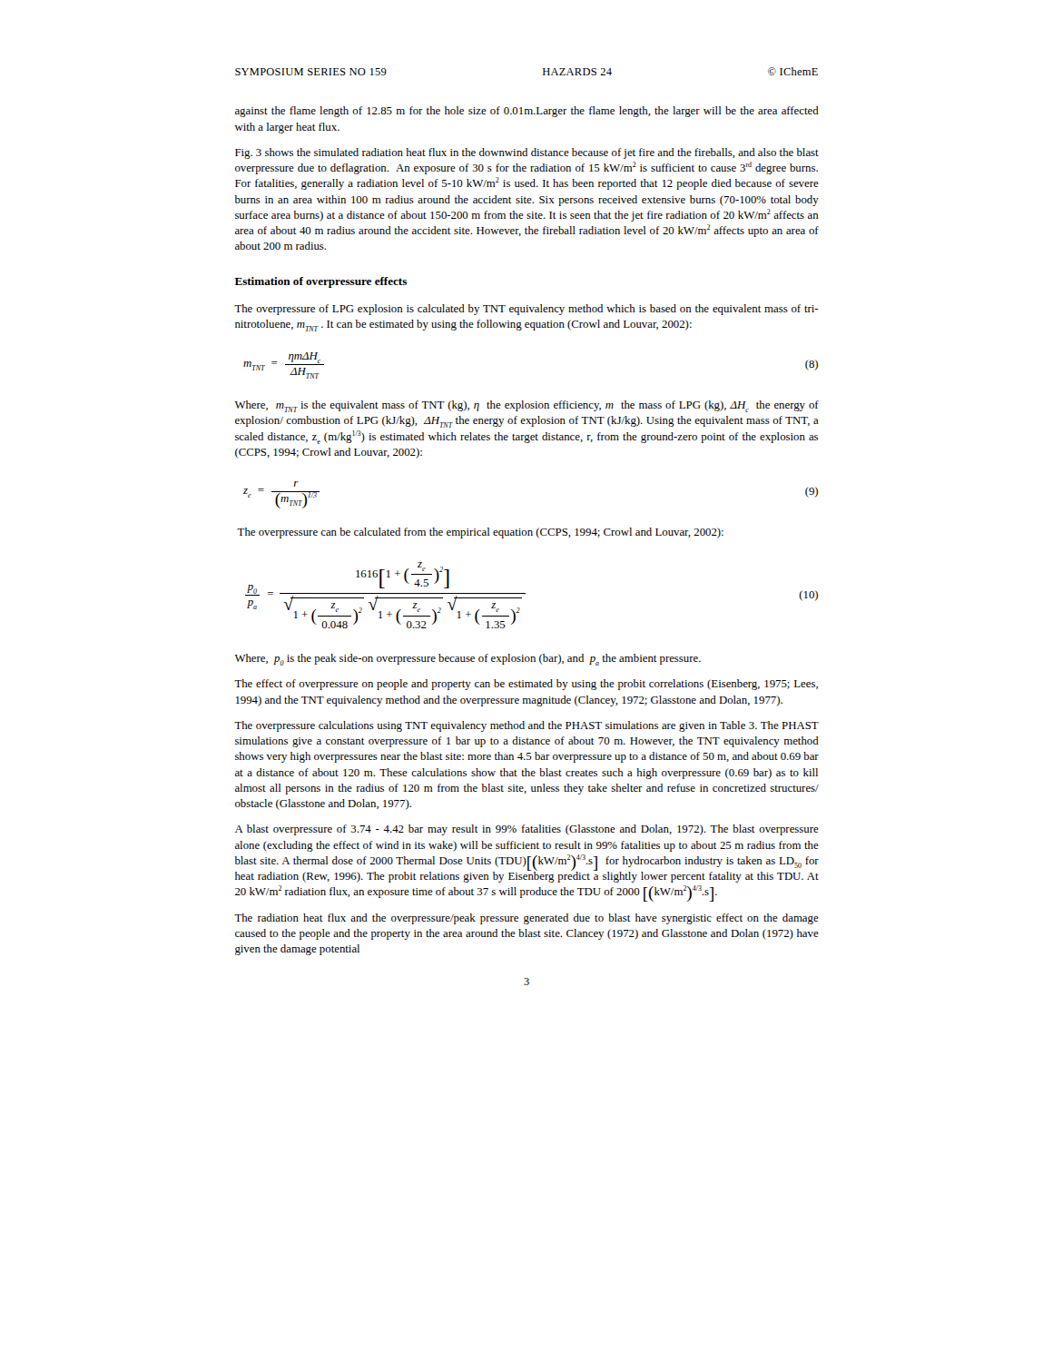SYMPOSIUM SERIES NO 159
HAZARDS 24
© IChemE
against the flame length of 12.85 m for the hole size of 0.01m.Larger the flame length, the larger will be the area affected with a larger heat flux.
Fig. 3 shows the simulated radiation heat flux in the downwind distance because of jet fire and the fireballs, and also the blast overpressure due to deflagration. An exposure of 30 s for the radiation of 15 kW/m2 is sufficient to cause 3rd degree burns. For fatalities, generally a radiation level of 5-10 kW/m2 is used. It has been reported that 12 people died because of severe burns in an area within 100 m radius around the accident site. Six persons received extensive burns (70-100% total body surface area burns) at a distance of about 150-200 m from the site. It is seen that the jet fire radiation of 20 kW/m2 affects an area of about 40 m radius around the accident site. However, the fireball radiation level of 20 kW/m2 affects upto an area of about 200 m radius.
Estimation of overpressure effects
The overpressure of LPG explosion is calculated by TNT equivalency method which is based on the equivalent mass of tri-nitrotoluene, mTNT . It can be estimated by using the following equation (Crowl and Louvar, 2002):
mTNT = ηmΔHc ΔHTNT
(8)
Where, mTNT is the equivalent mass of TNT (kg), η the explosion efficiency, m the mass of LPG (kg), ΔHc the energy of explosion/ combustion of LPG (kJ/kg), ΔHTNT the energy of explosion of TNT (kJ/kg). Using the equivalent mass of TNT, a scaled distance, ze (m/kg1/3) is estimated which relates the target distance, r, from the ground-zero point of the explosion as (CCPS, 1994; Crowl and Louvar, 2002):
ze = r (mTNT)1/3
(9)
The overpressure can be calculated from the empirical equation (CCPS, 1994; Crowl and Louvar, 2002):
p0 pa = 1616[1 + (ze 4.5)2] 1 + (ze 0.048)2 1 + (ze 0.32)2 1 + (ze 1.35)2
(10)
Where, p0 is the peak side-on overpressure because of explosion (bar), and pa the ambient pressure.
The effect of overpressure on people and property can be estimated by using the probit correlations (Eisenberg, 1975; Lees, 1994) and the TNT equivalency method and the overpressure magnitude (Clancey, 1972; Glasstone and Dolan, 1977).
The overpressure calculations using TNT equivalency method and the PHAST simulations are given in Table 3. The PHAST simulations give a constant overpressure of 1 bar up to a distance of about 70 m. However, the TNT equivalency method shows very high overpressures near the blast site: more than 4.5 bar overpressure up to a distance of 50 m, and about 0.69 bar at a distance of about 120 m. These calculations show that the blast creates such a high overpressure (0.69 bar) as to kill almost all persons in the radius of 120 m from the blast site, unless they take shelter and refuse in concretized structures/ obstacle (Glasstone and Dolan, 1977).
A blast overpressure of 3.74 - 4.42 bar may result in 99% fatalities (Glasstone and Dolan, 1972). The blast overpressure alone (excluding the effect of wind in its wake) will be sufficient to result in 99% fatalities up to about 25 m radius from the blast site. A thermal dose of 2000 Thermal Dose Units (TDU)[(kW/m2)4/3.s] for hydrocarbon industry is taken as LD50 for heat radiation (Rew, 1996). The probit relations given by Eisenberg predict a slightly lower percent fatality at this TDU. At 20 kW/m2 radiation flux, an exposure time of about 37 s will produce the TDU of 2000 [(kW/m2)4/3.s].
The radiation heat flux and the overpressure/peak pressure generated due to blast have synergistic effect on the damage caused to the people and the property in the area around the blast site. Clancey (1972) and Glasstone and Dolan (1972) have given the damage potential
3